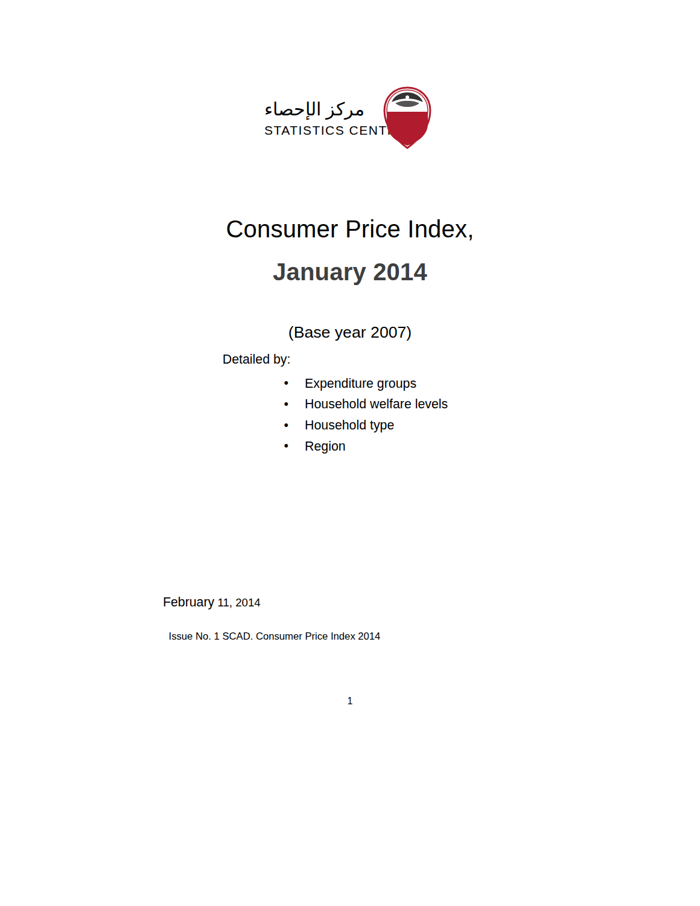Consumer Price Index,January 2014
(Base year 2007)
Detailed by:
Expenditure groups
Household welfare levels
Household type
Region
February 11, 2014
Issue No. 1 SCAD. Consumer Price Index 2014
1